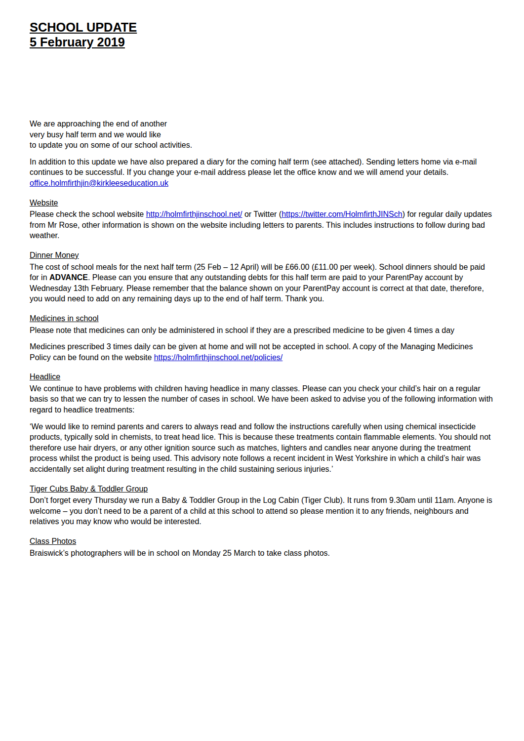SCHOOL UPDATE
5 February 2019
We are approaching the end of another
very busy half term and we would like
to update you on some of our school activities.
In addition to this update we have also prepared a diary for the coming half term (see attached). Sending letters home via e-mail continues to be successful. If you change your e-mail address please let the office know and we will amend your details.
office.holmfirthjin@kirkleeseducation.uk
Website
Please check the school website http://holmfirthjinschool.net/ or Twitter (https://twitter.com/HolmfirthJINSch) for regular daily updates from Mr Rose, other information is shown on the website including letters to parents. This includes instructions to follow during bad weather.
Dinner Money
The cost of school meals for the next half term (25 Feb – 12 April) will be £66.00 (£11.00 per week). School dinners should be paid for in ADVANCE. Please can you ensure that any outstanding debts for this half term are paid to your ParentPay account by Wednesday 13th February. Please remember that the balance shown on your ParentPay account is correct at that date, therefore, you would need to add on any remaining days up to the end of half term. Thank you.
Medicines in school
Please note that medicines can only be administered in school if they are a prescribed medicine to be given 4 times a day
Medicines prescribed 3 times daily can be given at home and will not be accepted in school. A copy of the Managing Medicines Policy can be found on the website https://holmfirthjinschool.net/policies/
Headlice
We continue to have problems with children having headlice in many classes. Please can you check your child’s hair on a regular basis so that we can try to lessen the number of cases in school. We have been asked to advise you of the following information with regard to headlice treatments:
‘We would like to remind parents and carers to always read and follow the instructions carefully when using chemical insecticide products, typically sold in chemists, to treat head lice. This is because these treatments contain flammable elements. You should not therefore use hair dryers, or any other ignition source such as matches, lighters and candles near anyone during the treatment process whilst the product is being used. This advisory note follows a recent incident in West Yorkshire in which a child’s hair was accidentally set alight during treatment resulting in the child sustaining serious injuries.’
Tiger Cubs Baby & Toddler Group
Don’t forget every Thursday we run a Baby & Toddler Group in the Log Cabin (Tiger Club). It runs from 9.30am until 11am. Anyone is welcome – you don’t need to be a parent of a child at this school to attend so please mention it to any friends, neighbours and relatives you may know who would be interested.
Class Photos
Braiswick’s photographers will be in school on Monday 25 March to take class photos.